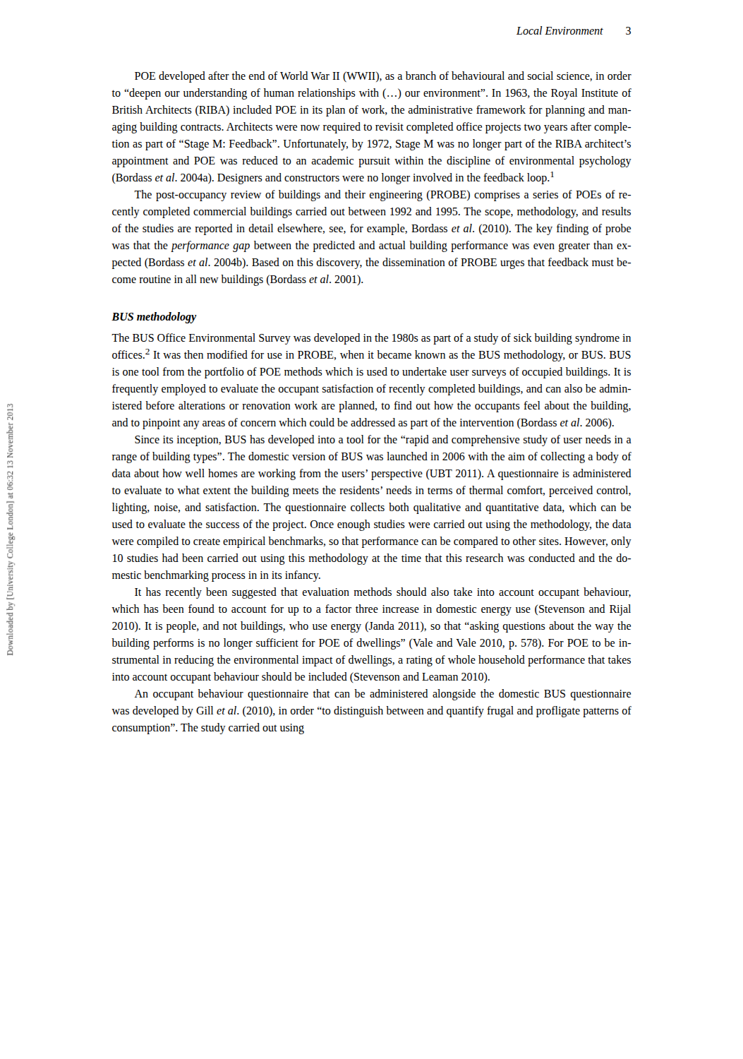Downloaded by [University College London] at 06:32 13 November 2013
Local Environment 3
POE developed after the end of World War II (WWII), as a branch of behavioural and social science, in order to “deepen our understanding of human relationships with (…) our environment”. In 1963, the Royal Institute of British Architects (RIBA) included POE in its plan of work, the administrative framework for planning and managing building contracts. Architects were now required to revisit completed office projects two years after completion as part of “Stage M: Feedback”. Unfortunately, by 1972, Stage M was no longer part of the RIBA architect’s appointment and POE was reduced to an academic pursuit within the discipline of environmental psychology (Bordass et al. 2004a). Designers and constructors were no longer involved in the feedback loop.1
The post-occupancy review of buildings and their engineering (PROBE) comprises a series of POEs of recently completed commercial buildings carried out between 1992 and 1995. The scope, methodology, and results of the studies are reported in detail elsewhere, see, for example, Bordass et al. (2010). The key finding of probe was that the performance gap between the predicted and actual building performance was even greater than expected (Bordass et al. 2004b). Based on this discovery, the dissemination of PROBE urges that feedback must become routine in all new buildings (Bordass et al. 2001).
BUS methodology
The BUS Office Environmental Survey was developed in the 1980s as part of a study of sick building syndrome in offices.2 It was then modified for use in PROBE, when it became known as the BUS methodology, or BUS. BUS is one tool from the portfolio of POE methods which is used to undertake user surveys of occupied buildings. It is frequently employed to evaluate the occupant satisfaction of recently completed buildings, and can also be administered before alterations or renovation work are planned, to find out how the occupants feel about the building, and to pinpoint any areas of concern which could be addressed as part of the intervention (Bordass et al. 2006).
Since its inception, BUS has developed into a tool for the “rapid and comprehensive study of user needs in a range of building types”. The domestic version of BUS was launched in 2006 with the aim of collecting a body of data about how well homes are working from the users’ perspective (UBT 2011). A questionnaire is administered to evaluate to what extent the building meets the residents’ needs in terms of thermal comfort, perceived control, lighting, noise, and satisfaction. The questionnaire collects both qualitative and quantitative data, which can be used to evaluate the success of the project. Once enough studies were carried out using the methodology, the data were compiled to create empirical benchmarks, so that performance can be compared to other sites. However, only 10 studies had been carried out using this methodology at the time that this research was conducted and the domestic benchmarking process in in its infancy.
It has recently been suggested that evaluation methods should also take into account occupant behaviour, which has been found to account for up to a factor three increase in domestic energy use (Stevenson and Rijal 2010). It is people, and not buildings, who use energy (Janda 2011), so that “asking questions about the way the building performs is no longer sufficient for POE of dwellings” (Vale and Vale 2010, p. 578). For POE to be instrumental in reducing the environmental impact of dwellings, a rating of whole household performance that takes into account occupant behaviour should be included (Stevenson and Leaman 2010).
An occupant behaviour questionnaire that can be administered alongside the domestic BUS questionnaire was developed by Gill et al. (2010), in order “to distinguish between and quantify frugal and profligate patterns of consumption”. The study carried out using